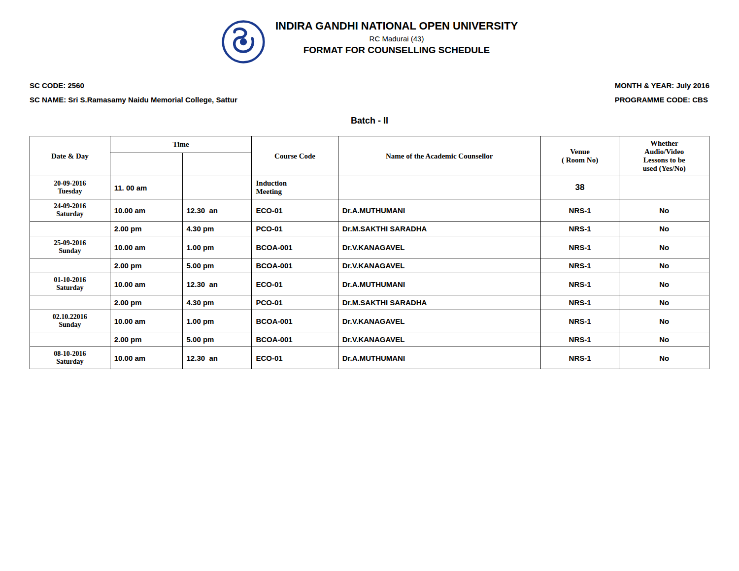INDIRA GANDHI NATIONAL OPEN UNIVERSITY
RC Madurai (43)
FORMAT FOR COUNSELLING SCHEDULE
SC CODE: 2560
SC NAME: Sri S.Ramasamy Naidu Memorial College, Sattur
MONTH & YEAR: July 2016
PROGRAMME CODE: CBS
Batch - II
| Date & Day | Time | Course Code | Name of the Academic Counsellor | Venue ( Room No) | Whether Audio/Video Lessons to be used (Yes/No) |
| --- | --- | --- | --- | --- | --- |
| 20-09-2016 Tuesday | 11. 00 am | | Induction Meeting | | 38 | |
| 24-09-2016 Saturday | 10.00 am | 12.30 an | ECO-01 | Dr.A.MUTHUMANI | NRS-1 | No |
| | 2.00 pm | 4.30 pm | PCO-01 | Dr.M.SAKTHI SARADHA | NRS-1 | No |
| 25-09-2016 Sunday | 10.00 am | 1.00 pm | BCOA-001 | Dr.V.KANAGAVEL | NRS-1 | No |
| | 2.00 pm | 5.00 pm | BCOA-001 | Dr.V.KANAGAVEL | NRS-1 | No |
| 01-10-2016 Saturday | 10.00 am | 12.30 an | ECO-01 | Dr.A.MUTHUMANI | NRS-1 | No |
| | 2.00 pm | 4.30 pm | PCO-01 | Dr.M.SAKTHI SARADHA | NRS-1 | No |
| 02.10.22016 Sunday | 10.00 am | 1.00 pm | BCOA-001 | Dr.V.KANAGAVEL | NRS-1 | No |
| | 2.00 pm | 5.00 pm | BCOA-001 | Dr.V.KANAGAVEL | NRS-1 | No |
| 08-10-2016 Saturday | 10.00 am | 12.30 an | ECO-01 | Dr.A.MUTHUMANI | NRS-1 | No |